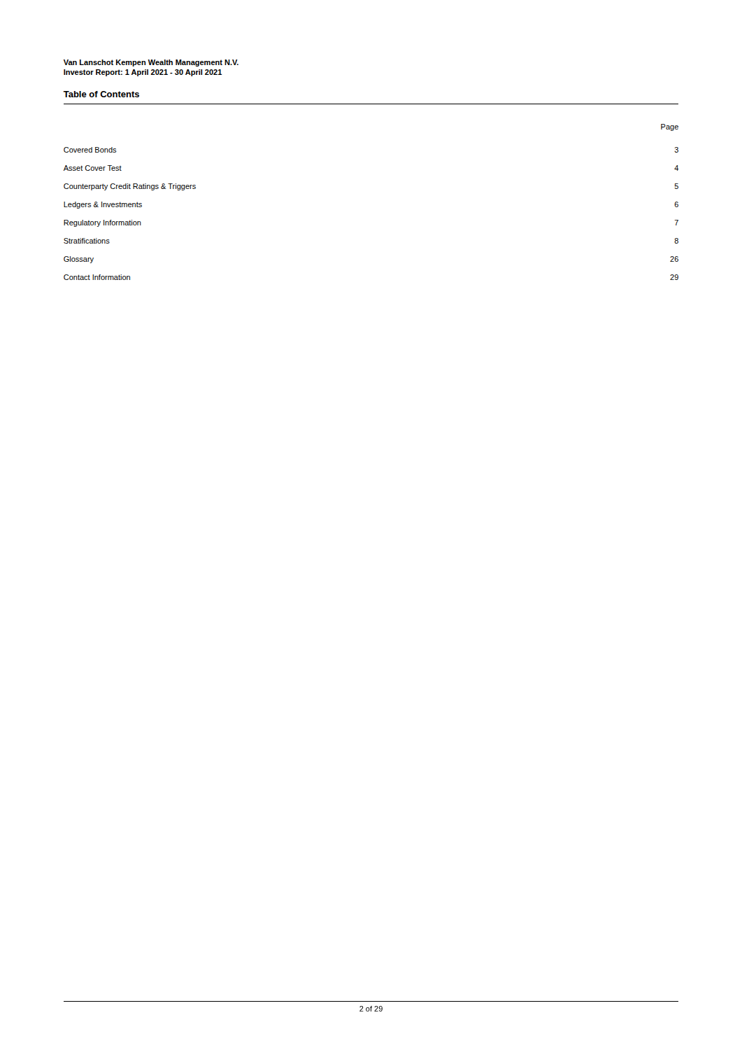Van Lanschot Kempen Wealth Management N.V.
Investor Report: 1 April 2021 - 30 April 2021
Table of Contents
| Page |
| --- |
| Covered Bonds | 3 |
| Asset Cover Test | 4 |
| Counterparty Credit Ratings & Triggers | 5 |
| Ledgers & Investments | 6 |
| Regulatory Information | 7 |
| Stratifications | 8 |
| Glossary | 26 |
| Contact Information | 29 |
2 of 29